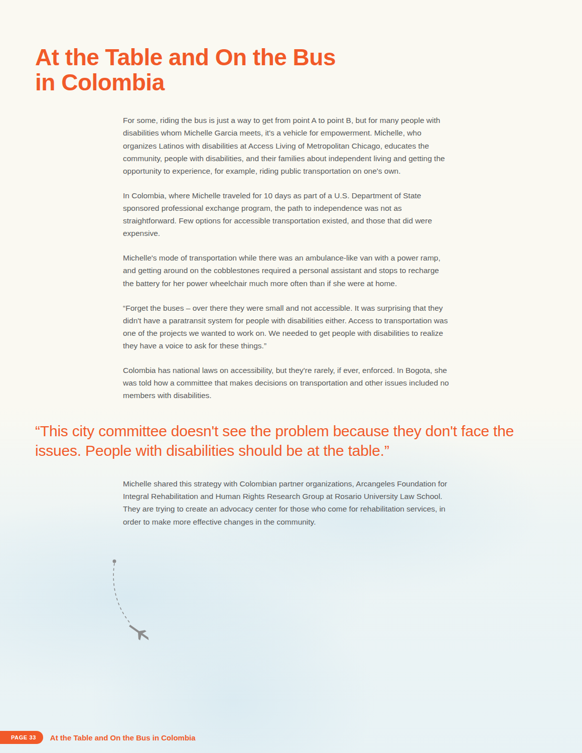At the Table and On the Bus
in Colombia
For some, riding the bus is just a way to get from point A to point B, but for many people with disabilities whom Michelle Garcia meets, it's a vehicle for empowerment. Michelle, who organizes Latinos with disabilities at Access Living of Metropolitan Chicago, educates the community, people with disabilities, and their families about independent living and getting the opportunity to experience, for example, riding public transportation on one's own.
In Colombia, where Michelle traveled for 10 days as part of a U.S. Department of State sponsored professional exchange program, the path to independence was not as straightforward. Few options for accessible transportation existed, and those that did were expensive.
Michelle's mode of transportation while there was an ambulance-like van with a power ramp, and getting around on the cobblestones required a personal assistant and stops to recharge the battery for her power wheelchair much more often than if she were at home.
“Forget the buses – over there they were small and not accessible. It was surprising that they didn't have a paratransit system for people with disabilities either. Access to transportation was one of the projects we wanted to work on. We needed to get people with disabilities to realize they have a voice to ask for these things.”
Colombia has national laws on accessibility, but they're rarely, if ever, enforced. In Bogota, she was told how a committee that makes decisions on transportation and other issues included no members with disabilities.
“This city committee doesn't see the problem because they don't face the issues. People with disabilities should be at the table.”
Michelle shared this strategy with Colombian partner organizations, Arcangeles Foundation for Integral Rehabilitation and Human Rights Research Group at Rosario University Law School. They are trying to create an advocacy center for those who come for rehabilitation services, in order to make more effective changes in the community.
Page 33 At the Table and On the Bus in Colombia